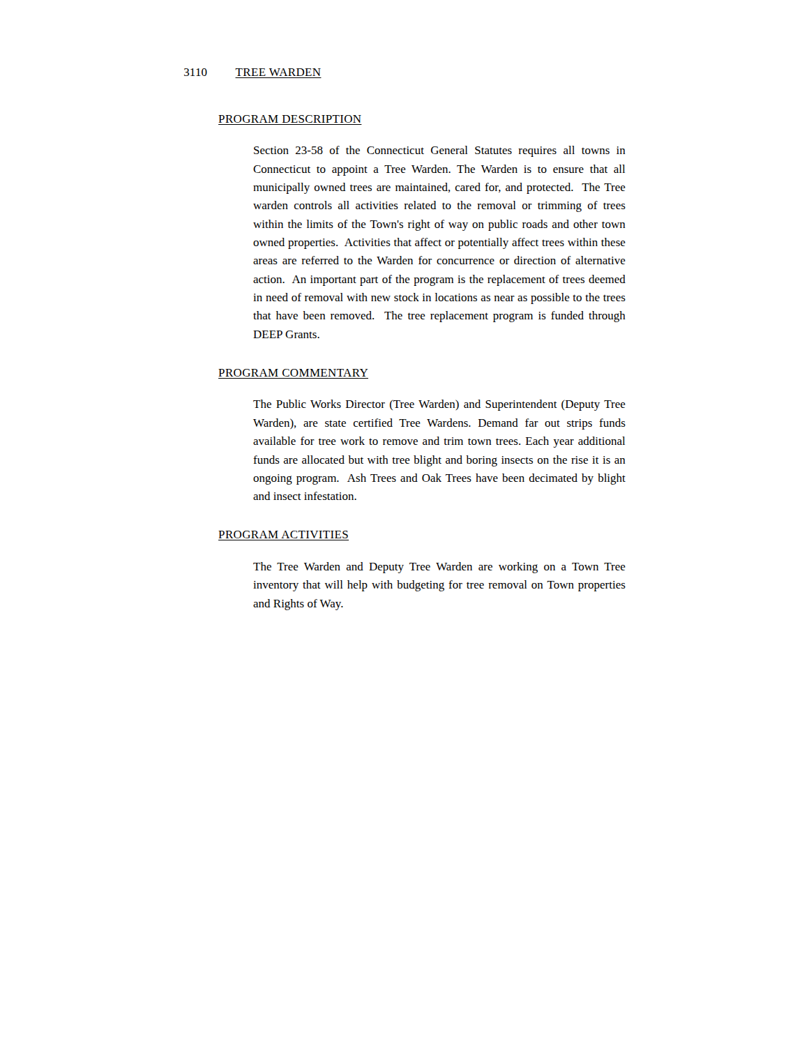3110 TREE WARDEN
PROGRAM DESCRIPTION
Section 23-58 of the Connecticut General Statutes requires all towns in Connecticut to appoint a Tree Warden. The Warden is to ensure that all municipally owned trees are maintained, cared for, and protected. The Tree warden controls all activities related to the removal or trimming of trees within the limits of the Town's right of way on public roads and other town owned properties. Activities that affect or potentially affect trees within these areas are referred to the Warden for concurrence or direction of alternative action. An important part of the program is the replacement of trees deemed in need of removal with new stock in locations as near as possible to the trees that have been removed. The tree replacement program is funded through DEEP Grants.
PROGRAM COMMENTARY
The Public Works Director (Tree Warden) and Superintendent (Deputy Tree Warden), are state certified Tree Wardens. Demand far out strips funds available for tree work to remove and trim town trees. Each year additional funds are allocated but with tree blight and boring insects on the rise it is an ongoing program. Ash Trees and Oak Trees have been decimated by blight and insect infestation.
PROGRAM ACTIVITIES
The Tree Warden and Deputy Tree Warden are working on a Town Tree inventory that will help with budgeting for tree removal on Town properties and Rights of Way.